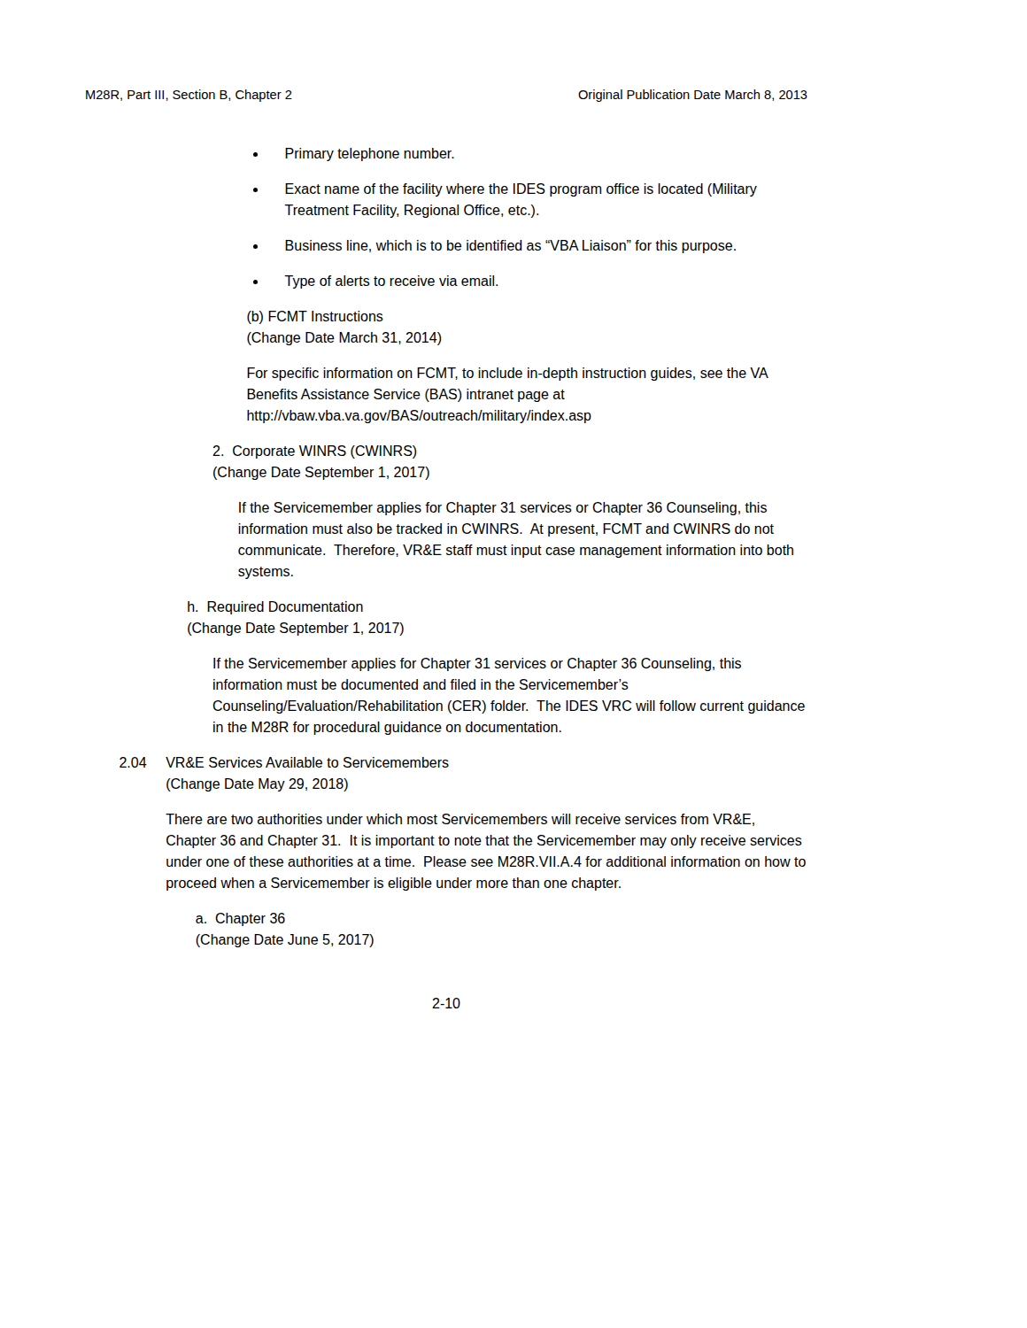M28R, Part III, Section B, Chapter 2
Original Publication Date March 8, 2013
Primary telephone number.
Exact name of the facility where the IDES program office is located (Military Treatment Facility, Regional Office, etc.).
Business line, which is to be identified as “VBA Liaison” for this purpose.
Type of alerts to receive via email.
(b) FCMT Instructions
(Change Date March 31, 2014)
For specific information on FCMT, to include in-depth instruction guides, see the VA Benefits Assistance Service (BAS) intranet page at http://vbaw.vba.va.gov/BAS/outreach/military/index.asp
2. Corporate WINRS (CWINRS)
(Change Date September 1, 2017)
If the Servicemember applies for Chapter 31 services or Chapter 36 Counseling, this information must also be tracked in CWINRS. At present, FCMT and CWINRS do not communicate. Therefore, VR&E staff must input case management information into both systems.
h. Required Documentation
(Change Date September 1, 2017)
If the Servicemember applies for Chapter 31 services or Chapter 36 Counseling, this information must be documented and filed in the Servicemember’s Counseling/Evaluation/Rehabilitation (CER) folder. The IDES VRC will follow current guidance in the M28R for procedural guidance on documentation.
2.04 VR&E Services Available to Servicemembers
(Change Date May 29, 2018)
There are two authorities under which most Servicemembers will receive services from VR&E, Chapter 36 and Chapter 31. It is important to note that the Servicemember may only receive services under one of these authorities at a time. Please see M28R.VII.A.4 for additional information on how to proceed when a Servicemember is eligible under more than one chapter.
a. Chapter 36
(Change Date June 5, 2017)
2-10